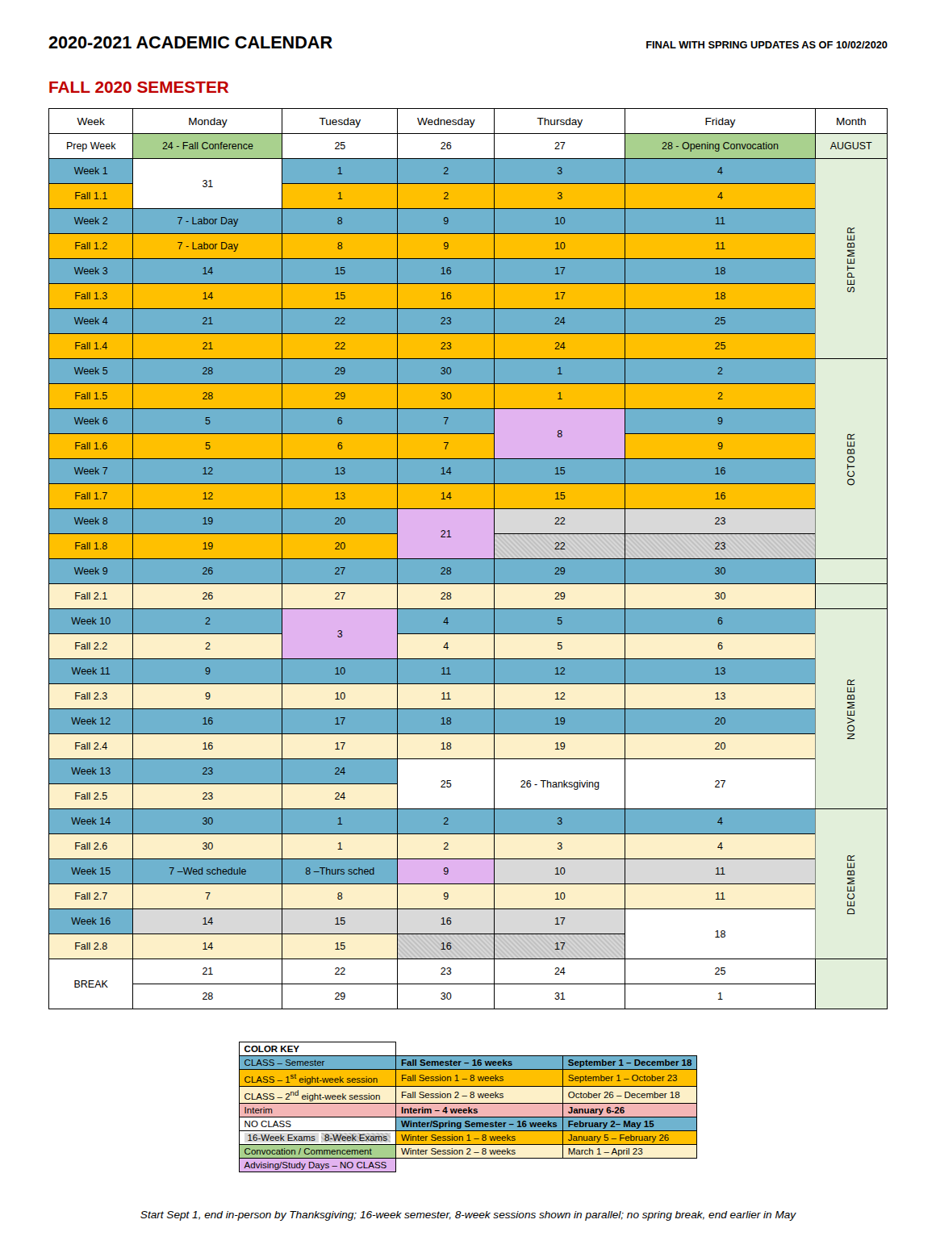2020-2021 ACADEMIC CALENDAR FINAL WITH SPRING UPDATES AS OF 10/02/2020
FALL 2020 SEMESTER
| Week | Monday | Tuesday | Wednesday | Thursday | Friday | Month |
| --- | --- | --- | --- | --- | --- | --- |
| Prep Week | 24 - Fall Conference | 25 | 26 | 27 | 28 - Opening Convocation | AUGUST |
| Week 1 | 31 | 1 | 2 | 3 | 4 | SEPTEMBER |
| Fall 1.1 | 1 | 2 | 3 | 4 |
| Week 2 | 7 - Labor Day | 8 | 9 | 10 | 11 |
| Fall 1.2 | 7 - Labor Day | 8 | 9 | 10 | 11 |
| Week 3 | 14 | 15 | 16 | 17 | 18 |
| Fall 1.3 | 14 | 15 | 16 | 17 | 18 |
| Week 4 | 21 | 22 | 23 | 24 | 25 |
| Fall 1.4 | 21 | 22 | 23 | 24 | 25 |
| Week 5 | 28 | 29 | 30 | 1 | 2 | OCTOBER |
| Fall 1.5 | 28 | 29 | 30 | 1 | 2 |
| Week 6 | 5 | 6 | 7 | 8 | 9 |
| Fall 1.6 | 5 | 6 | 7 | 9 |
| Week 7 | 12 | 13 | 14 | 15 | 16 |
| Fall 1.7 | 12 | 13 | 14 | 15 | 16 |
| Week 8 | 19 | 20 | 21 | 22 | 23 |
| Fall 1.8 | 19 | 20 | 22 | 23 |
| Week 9 | 26 | 27 | 28 | 29 | 30 | |
| Fall 2.1 | 26 | 27 | 28 | 29 | 30 | |
| Week 10 | 2 | 3 | 4 | 5 | 6 | NOVEMBER |
| Fall 2.2 | 2 | 4 | 5 | 6 |
| Week 11 | 9 | 10 | 11 | 12 | 13 |
| Fall 2.3 | 9 | 10 | 11 | 12 | 13 |
| Week 12 | 16 | 17 | 18 | 19 | 20 |
| Fall 2.4 | 16 | 17 | 18 | 19 | 20 |
| Week 13 | 23 | 24 | 25 | 26 - Thanksgiving | 27 |
| Fall 2.5 | 23 | 24 |
| Week 14 | 30 | 1 | 2 | 3 | 4 | DECEMBER |
| Fall 2.6 | 30 | 1 | 2 | 3 | 4 |
| Week 15 | 7 –Wed schedule | 8 –Thurs sched | 9 | 10 | 11 |
| Fall 2.7 | 7 | 8 | 9 | 10 | 11 |
| Week 16 | 14 | 15 | 16 | 17 | 18 |
| Fall 2.8 | 14 | 15 | 16 | 17 |
| BREAK | 21 | 22 | 23 | 24 | 25 | |
| 28 | 29 | 30 | 31 | 1 |
| COLOR KEY | | |
| CLASS – Semester | Fall Semester – 16 weeks | September 1 – December 18 |
| CLASS – 1 st eight-week session | Fall Session 1 – 8 weeks | September 1 – October 23 |
| CLASS – 2 nd eight-week session | Fall Session 2 – 8 weeks | October 26 – December 18 |
| Interim | Interim – 4 weeks | January 6-26 |
| NO CLASS | Winter/Spring Semester – 16 weeks | February 2– May 15 |
| 16-Week Exams 8-Week Exams | Winter Session 1 – 8 weeks | January 5 – February 26 |
| Convocation / Commencement | Winter Session 2 – 8 weeks | March 1 – April 23 |
| Advising/Study Days – NO CLASS | | |
Start Sept 1, end in-person by Thanksgiving; 16-week semester, 8-week sessions shown in parallel; no spring break, end earlier in May